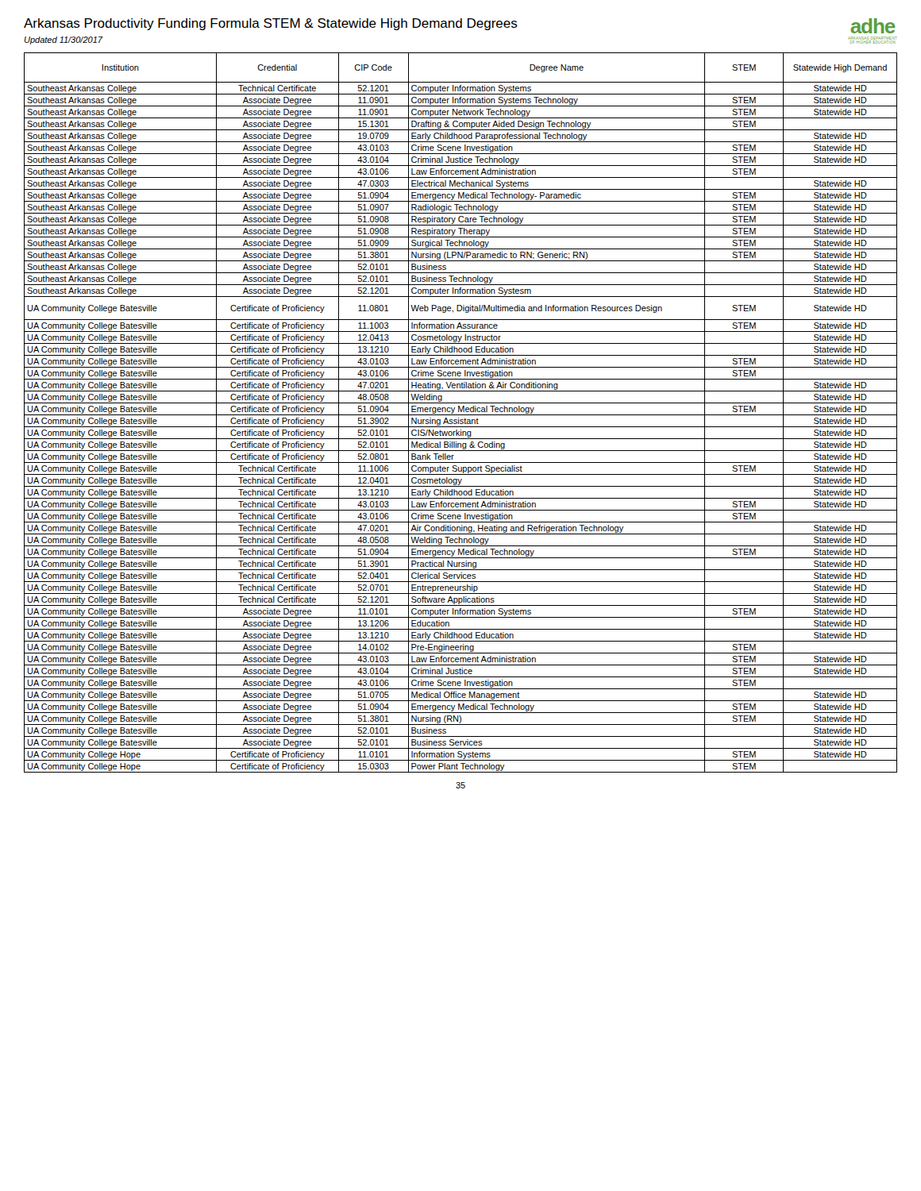Arkansas Productivity Funding Formula STEM & Statewide High Demand Degrees
Updated 11/30/2017
adhe ARKANSAS DEPARTMENT
OF HIGHER EDUCATION
| Institution | Credential | CIP Code | Degree Name | STEM | Statewide High Demand |
| --- | --- | --- | --- | --- | --- |
| Southeast Arkansas College | Technical Certificate | 52.1201 | Computer Information Systems | | Statewide HD |
| Southeast Arkansas College | Associate Degree | 11.0901 | Computer Information Systems Technology | STEM | Statewide HD |
| Southeast Arkansas College | Associate Degree | 11.0901 | Computer Network Technology | STEM | Statewide HD |
| Southeast Arkansas College | Associate Degree | 15.1301 | Drafting & Computer Aided Design Technology | STEM | |
| Southeast Arkansas College | Associate Degree | 19.0709 | Early Childhood Paraprofessional Technology | | Statewide HD |
| Southeast Arkansas College | Associate Degree | 43.0103 | Crime Scene Investigation | STEM | Statewide HD |
| Southeast Arkansas College | Associate Degree | 43.0104 | Criminal Justice Technology | STEM | Statewide HD |
| Southeast Arkansas College | Associate Degree | 43.0106 | Law Enforcement Administration | STEM | |
| Southeast Arkansas College | Associate Degree | 47.0303 | Electrical Mechanical Systems | | Statewide HD |
| Southeast Arkansas College | Associate Degree | 51.0904 | Emergency Medical Technology- Paramedic | STEM | Statewide HD |
| Southeast Arkansas College | Associate Degree | 51.0907 | Radiologic Technology | STEM | Statewide HD |
| Southeast Arkansas College | Associate Degree | 51.0908 | Respiratory Care Technology | STEM | Statewide HD |
| Southeast Arkansas College | Associate Degree | 51.0908 | Respiratory Therapy | STEM | Statewide HD |
| Southeast Arkansas College | Associate Degree | 51.0909 | Surgical Technology | STEM | Statewide HD |
| Southeast Arkansas College | Associate Degree | 51.3801 | Nursing (LPN/Paramedic to RN; Generic; RN) | STEM | Statewide HD |
| Southeast Arkansas College | Associate Degree | 52.0101 | Business | | Statewide HD |
| Southeast Arkansas College | Associate Degree | 52.0101 | Business Technology | | Statewide HD |
| Southeast Arkansas College | Associate Degree | 52.1201 | Computer Information Systesm | | Statewide HD |
| UA Community College Batesville | Certificate of Proficiency | 11.0801 | Web Page, Digital/Multimedia and Information Resources Design | STEM | Statewide HD |
| UA Community College Batesville | Certificate of Proficiency | 11.1003 | Information Assurance | STEM | Statewide HD |
| UA Community College Batesville | Certificate of Proficiency | 12.0413 | Cosmetology Instructor | | Statewide HD |
| UA Community College Batesville | Certificate of Proficiency | 13.1210 | Early Childhood Education | | Statewide HD |
| UA Community College Batesville | Certificate of Proficiency | 43.0103 | Law Enforcement Administration | STEM | Statewide HD |
| UA Community College Batesville | Certificate of Proficiency | 43.0106 | Crime Scene Investigation | STEM | |
| UA Community College Batesville | Certificate of Proficiency | 47.0201 | Heating, Ventilation & Air Conditioning | | Statewide HD |
| UA Community College Batesville | Certificate of Proficiency | 48.0508 | Welding | | Statewide HD |
| UA Community College Batesville | Certificate of Proficiency | 51.0904 | Emergency Medical Technology | STEM | Statewide HD |
| UA Community College Batesville | Certificate of Proficiency | 51.3902 | Nursing Assistant | | Statewide HD |
| UA Community College Batesville | Certificate of Proficiency | 52.0101 | CIS/Networking | | Statewide HD |
| UA Community College Batesville | Certificate of Proficiency | 52.0101 | Medical Billing & Coding | | Statewide HD |
| UA Community College Batesville | Certificate of Proficiency | 52.0801 | Bank Teller | | Statewide HD |
| UA Community College Batesville | Technical Certificate | 11.1006 | Computer Support Specialist | STEM | Statewide HD |
| UA Community College Batesville | Technical Certificate | 12.0401 | Cosmetology | | Statewide HD |
| UA Community College Batesville | Technical Certificate | 13.1210 | Early Childhood Education | | Statewide HD |
| UA Community College Batesville | Technical Certificate | 43.0103 | Law Enforcement Administration | STEM | Statewide HD |
| UA Community College Batesville | Technical Certificate | 43.0106 | Crime Scene Investigation | STEM | |
| UA Community College Batesville | Technical Certificate | 47.0201 | Air Conditioning, Heating and Refrigeration Technology | | Statewide HD |
| UA Community College Batesville | Technical Certificate | 48.0508 | Welding Technology | | Statewide HD |
| UA Community College Batesville | Technical Certificate | 51.0904 | Emergency Medical Technology | STEM | Statewide HD |
| UA Community College Batesville | Technical Certificate | 51.3901 | Practical Nursing | | Statewide HD |
| UA Community College Batesville | Technical Certificate | 52.0401 | Clerical Services | | Statewide HD |
| UA Community College Batesville | Technical Certificate | 52.0701 | Entrepreneurship | | Statewide HD |
| UA Community College Batesville | Technical Certificate | 52.1201 | Software Applications | | Statewide HD |
| UA Community College Batesville | Associate Degree | 11.0101 | Computer Information Systems | STEM | Statewide HD |
| UA Community College Batesville | Associate Degree | 13.1206 | Education | | Statewide HD |
| UA Community College Batesville | Associate Degree | 13.1210 | Early Childhood Education | | Statewide HD |
| UA Community College Batesville | Associate Degree | 14.0102 | Pre-Engineering | STEM | |
| UA Community College Batesville | Associate Degree | 43.0103 | Law Enforcement Administration | STEM | Statewide HD |
| UA Community College Batesville | Associate Degree | 43.0104 | Criminal Justice | STEM | Statewide HD |
| UA Community College Batesville | Associate Degree | 43.0106 | Crime Scene Investigation | STEM | |
| UA Community College Batesville | Associate Degree | 51.0705 | Medical Office Management | | Statewide HD |
| UA Community College Batesville | Associate Degree | 51.0904 | Emergency Medical Technology | STEM | Statewide HD |
| UA Community College Batesville | Associate Degree | 51.3801 | Nursing (RN) | STEM | Statewide HD |
| UA Community College Batesville | Associate Degree | 52.0101 | Business | | Statewide HD |
| UA Community College Batesville | Associate Degree | 52.0101 | Business Services | | Statewide HD |
| UA Community College Hope | Certificate of Proficiency | 11.0101 | Information Systems | STEM | Statewide HD |
| UA Community College Hope | Certificate of Proficiency | 15.0303 | Power Plant Technology | STEM | |
35